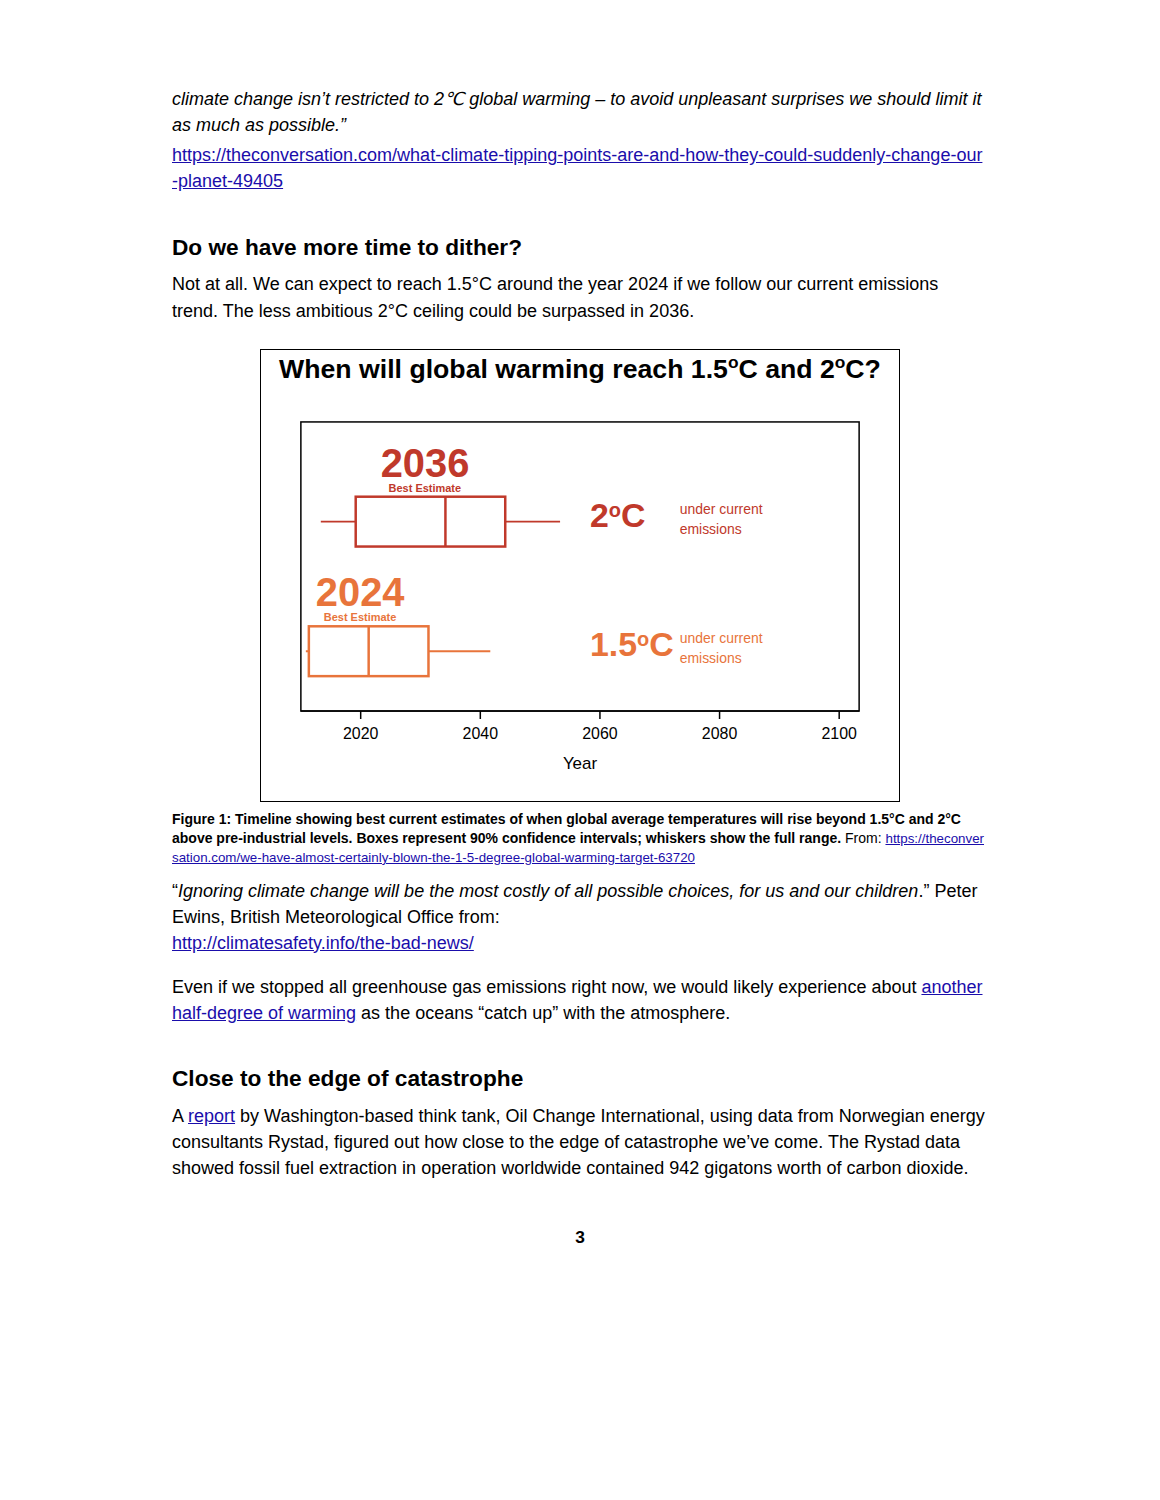climate change isn’t restricted to 2℃ global warming – to avoid unpleasant surprises we should limit it as much as possible.”
https://theconversation.com/what-climate-tipping-points-are-and-how-they-could-suddenly-change-our-planet-49405
Do we have more time to dither?
Not at all. We can expect to reach 1.5°C around the year 2024 if we follow our current emissions trend. The less ambitious 2°C ceiling could be surpassed in 2036.
When will global warming reach 1.5oC and 2oC?
2036 Best Estimate 2oC under current emissions 2024 Best Estimate 1.5oC under current emissions 2020 2040 2060 2080 2100 Year
Figure 1: Timeline showing best current estimates of when global average temperatures will rise beyond 1.5°C and 2°C above pre-industrial levels. Boxes represent 90% confidence intervals; whiskers show the full range. From: https://theconversation.com/we-have-almost-certainly-blown-the-1-5-degree-global-warming-target-63720
“Ignoring climate change will be the most costly of all possible choices, for us and our children.” Peter Ewins, British Meteorological Office from:
http://climatesafety.info/the-bad-news/
Even if we stopped all greenhouse gas emissions right now, we would likely experience about another half-degree of warming as the oceans “catch up” with the atmosphere.
Close to the edge of catastrophe
A report by Washington-based think tank, Oil Change International, using data from Norwegian energy consultants Rystad, figured out how close to the edge of catastrophe we’ve come. The Rystad data showed fossil fuel extraction in operation worldwide contained 942 gigatons worth of carbon dioxide.
3